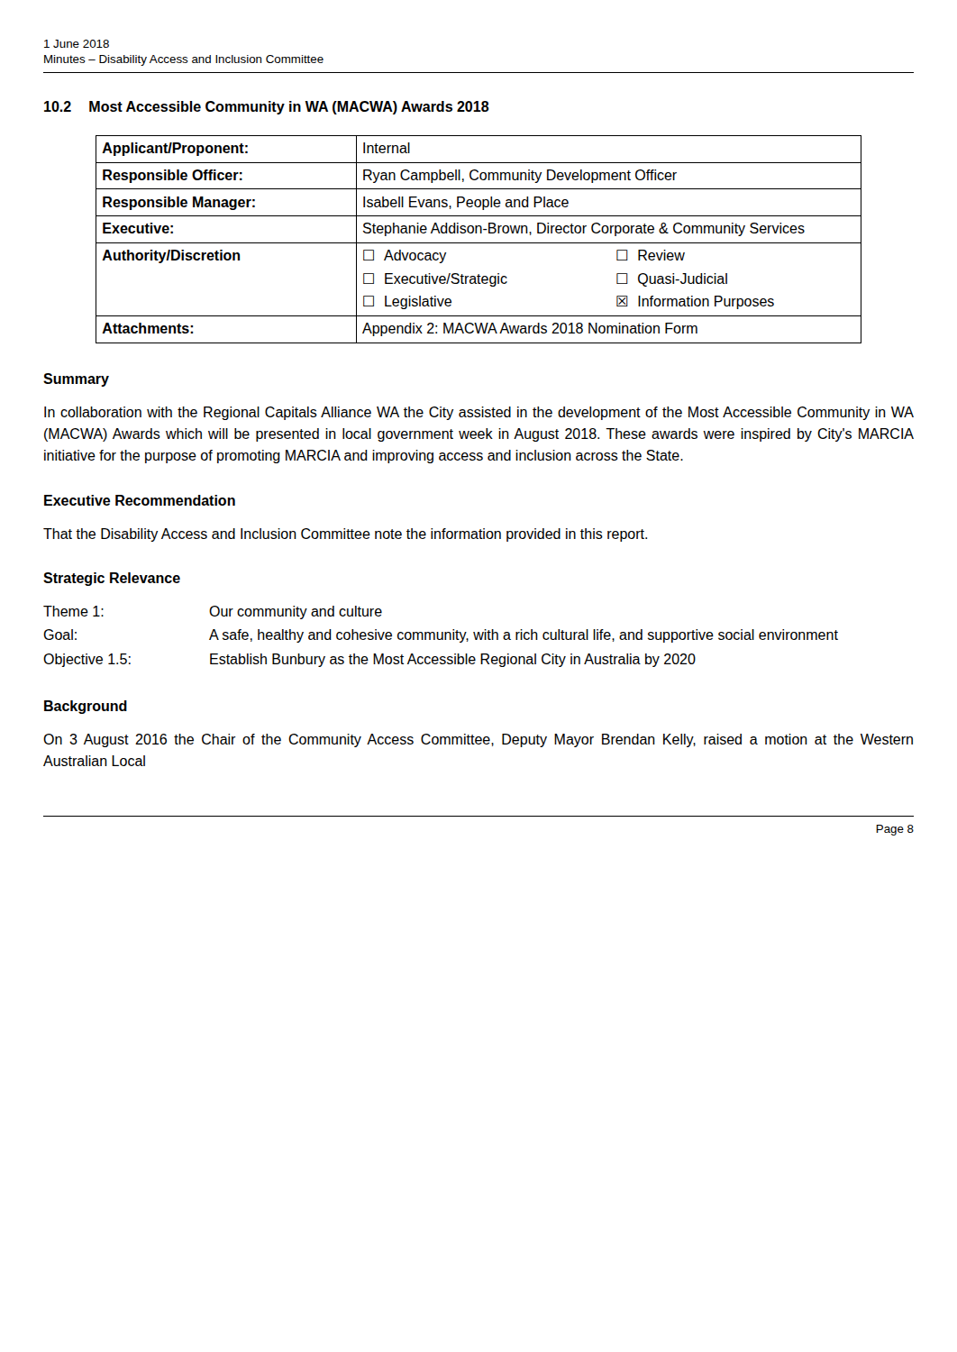1 June 2018
Minutes – Disability Access and Inclusion Committee
10.2 Most Accessible Community in WA (MACWA) Awards 2018
| Applicant/Proponent: | Internal |
| Responsible Officer: | Ryan Campbell, Community Development Officer |
| Responsible Manager: | Isabell Evans, People and Place |
| Executive: | Stephanie Addison-Brown, Director Corporate & Community Services |
| Authority/Discretion | ☐ Advocacy ☐ Review ☐ Executive/Strategic ☐ Quasi-Judicial ☐ Legislative ☒ Information Purposes |
| Attachments: | Appendix 2: MACWA Awards 2018 Nomination Form |
Summary
In collaboration with the Regional Capitals Alliance WA the City assisted in the development of the Most Accessible Community in WA (MACWA) Awards which will be presented in local government week in August 2018. These awards were inspired by City's MARCIA initiative for the purpose of promoting MARCIA and improving access and inclusion across the State.
Executive Recommendation
That the Disability Access and Inclusion Committee note the information provided in this report.
Strategic Relevance
| Theme 1: | Our community and culture |
| Goal: | A safe, healthy and cohesive community, with a rich cultural life, and supportive social environment |
| Objective 1.5: | Establish Bunbury as the Most Accessible Regional City in Australia by 2020 |
Background
On 3 August 2016 the Chair of the Community Access Committee, Deputy Mayor Brendan Kelly, raised a motion at the Western Australian Local
Page 8